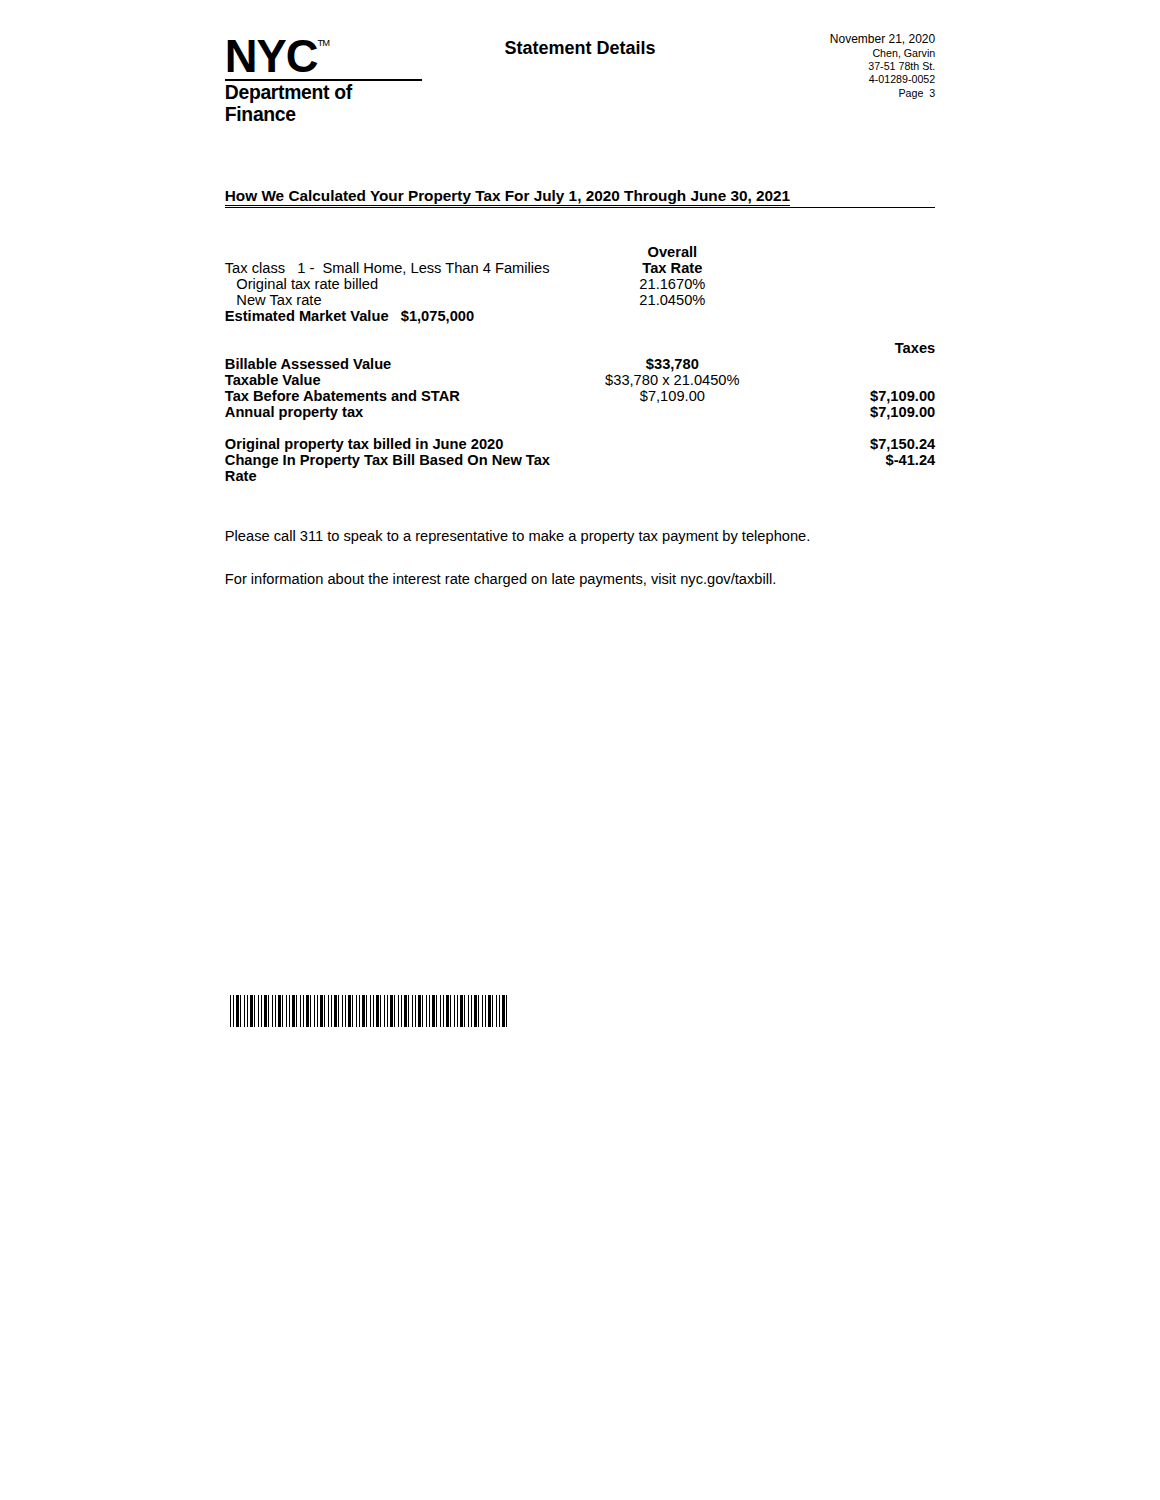NYCTM
Department of Finance
Statement Details
November 21, 2020
Chen, Garvin
37-51 78th St.
4-01289-0052
Page 3
How We Calculated Your Property Tax For July 1, 2020 Through June 30, 2021
| | Overall | |
| Tax class 1 - Small Home, Less Than 4 Families | Tax Rate | |
| Original tax rate billed | 21.1670% | |
| New Tax rate | 21.0450% | |
| Estimated Market Value $1,075,000 | | |
| | | Taxes |
| Billable Assessed Value | $33,780 | |
| Taxable Value | $33,780 x 21.0450% | |
| Tax Before Abatements and STAR | $7,109.00 | $7,109.00 |
| Annual property tax | | $7,109.00 |
| Original property tax billed in June 2020 | | $7,150.24 |
| Change In Property Tax Bill Based On New Tax Rate | | $-41.24 |
Please call 311 to speak to a representative to make a property tax payment by telephone.
For information about the interest rate charged on late payments, visit nyc.gov/taxbill.